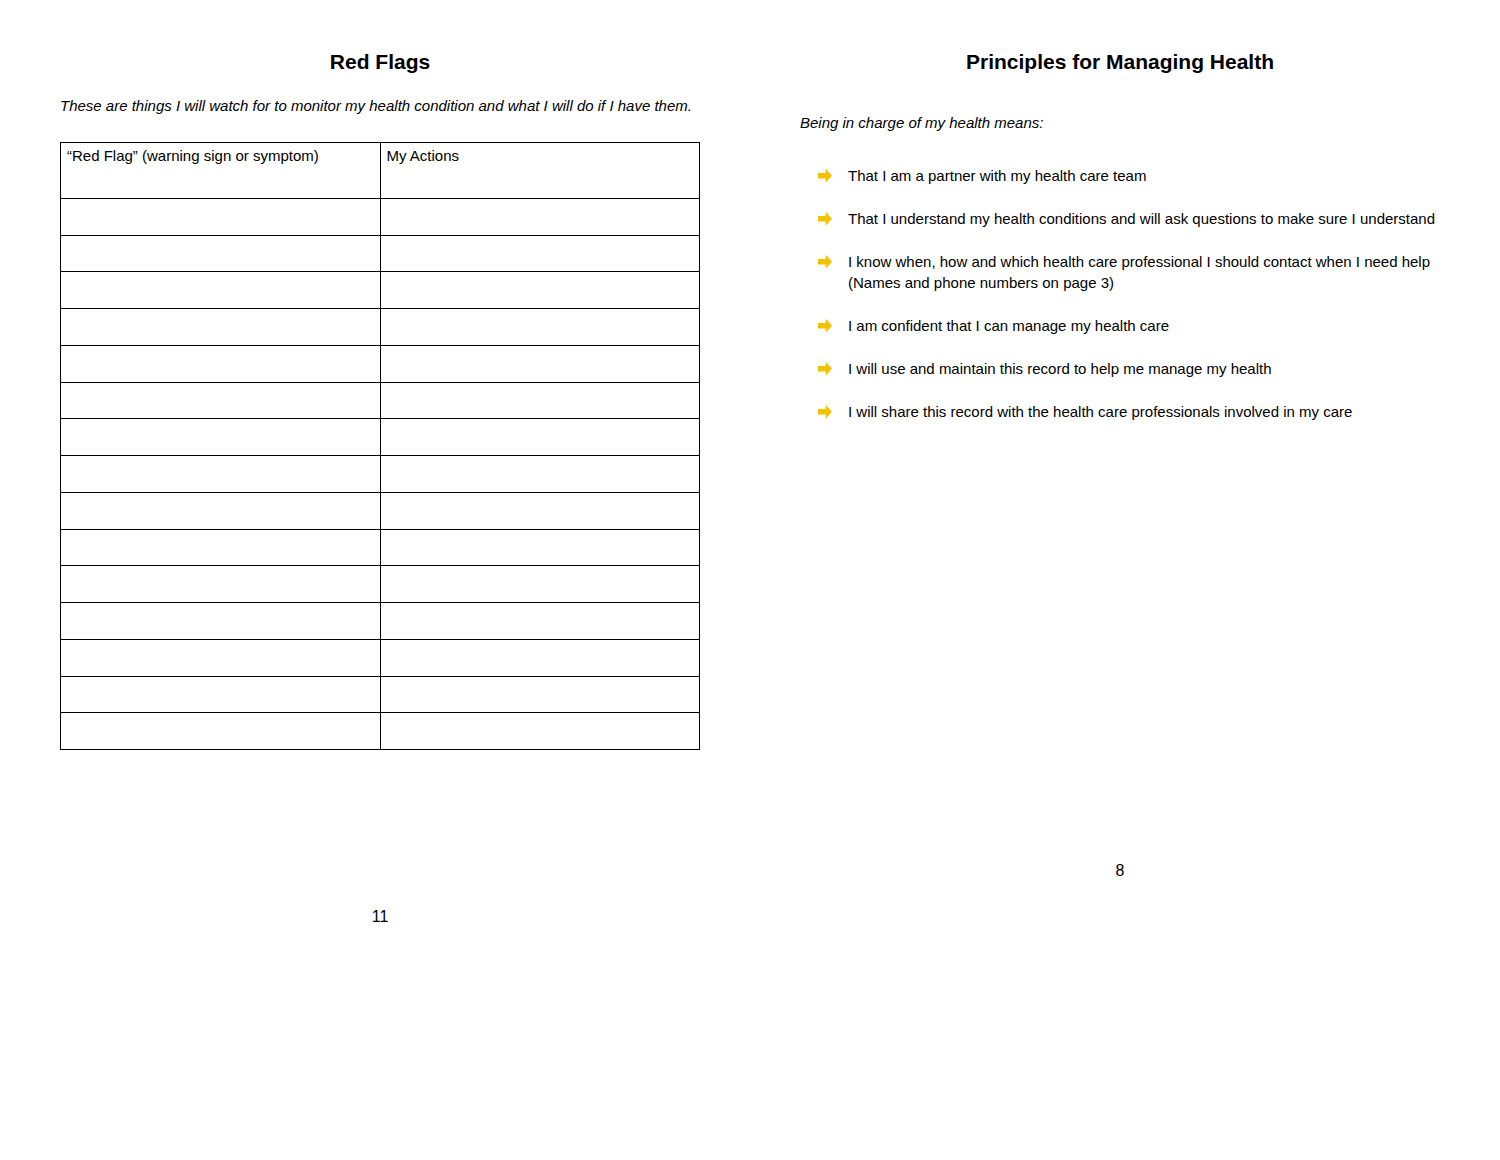Red Flags
These are things I will watch for to monitor my health condition and what I will do if I have them.
| “Red Flag” (warning sign or symptom) | My Actions |
| --- | --- |
11
Principles for Managing Health
Being in charge of my health means:
That I am a partner with my health care team
That I understand my health conditions and will ask questions to make sure I understand
I know when, how and which health care professional I should contact when I need help (Names and phone numbers on page 3)
I am confident that I can manage my health care
I will use and maintain this record to help me manage my health
I will share this record with the health care professionals involved in my care
8